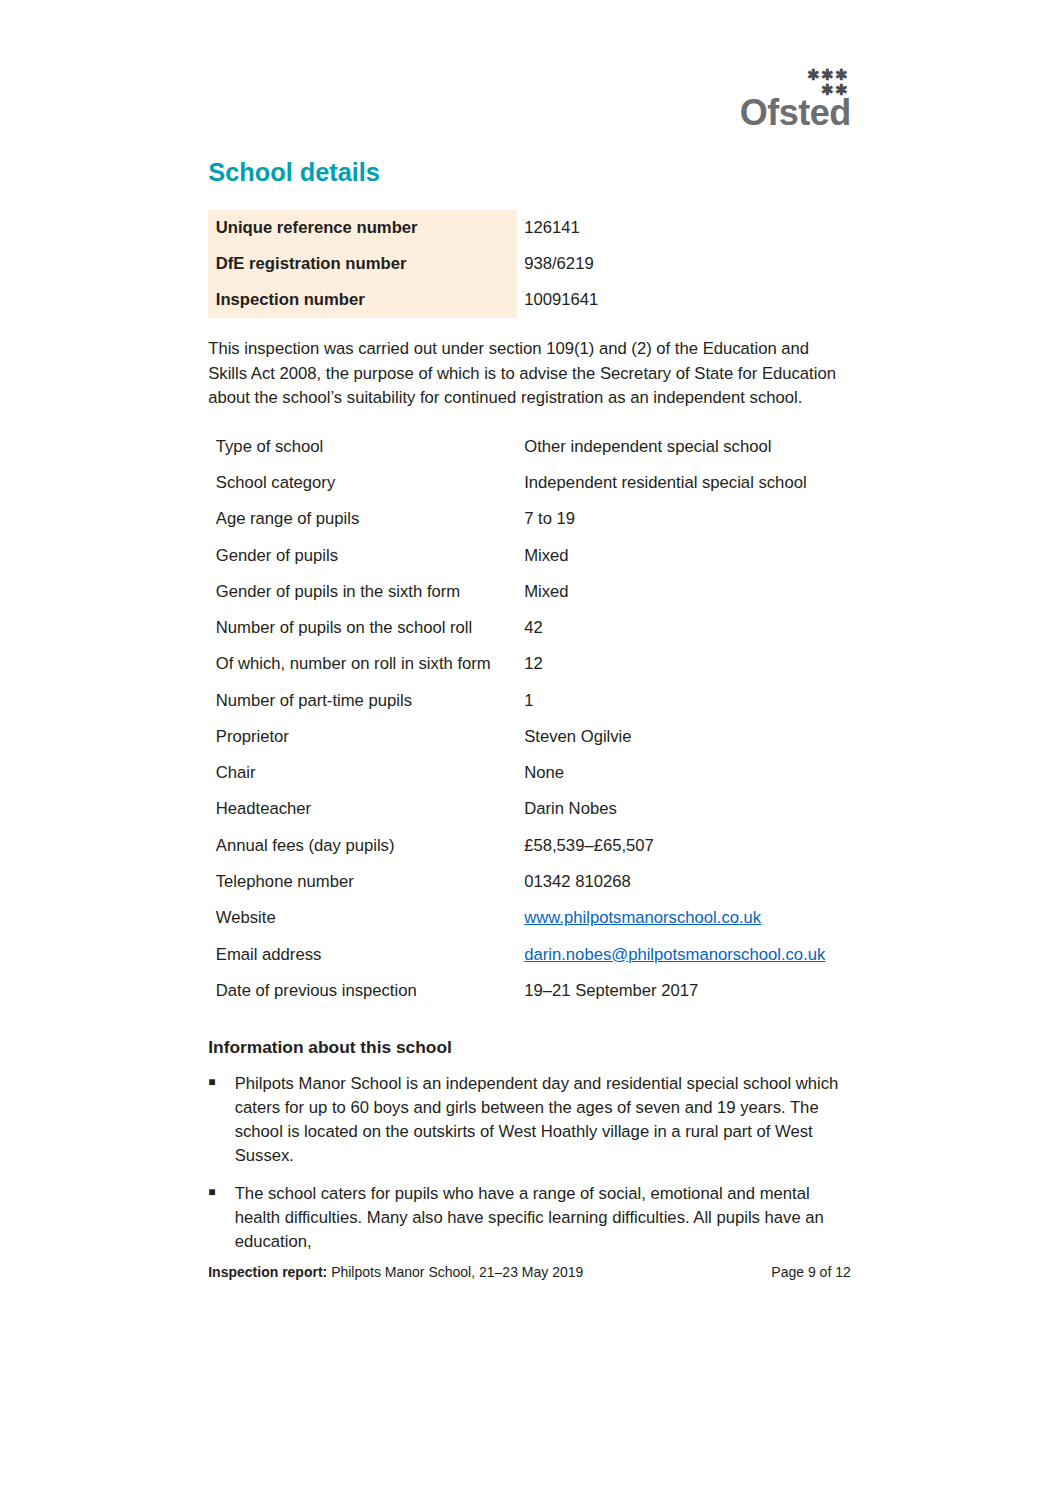✱✱✱
✱✱ Ofsted
School details
| Unique reference number | 126141 |
| DfE registration number | 938/6219 |
| Inspection number | 10091641 |
This inspection was carried out under section 109(1) and (2) of the Education and Skills Act 2008, the purpose of which is to advise the Secretary of State for Education about the school’s suitability for continued registration as an independent school.
| Type of school | Other independent special school |
| School category | Independent residential special school |
| Age range of pupils | 7 to 19 |
| Gender of pupils | Mixed |
| Gender of pupils in the sixth form | Mixed |
| Number of pupils on the school roll | 42 |
| Of which, number on roll in sixth form | 12 |
| Number of part-time pupils | 1 |
| Proprietor | Steven Ogilvie |
| Chair | None |
| Headteacher | Darin Nobes |
| Annual fees (day pupils) | £58,539–£65,507 |
| Telephone number | 01342 810268 |
| Website | www.philpotsmanorschool.co.uk |
| Email address | darin.nobes@philpotsmanorschool.co.uk |
| Date of previous inspection | 19–21 September 2017 |
Information about this school
Philpots Manor School is an independent day and residential special school which caters for up to 60 boys and girls between the ages of seven and 19 years. The school is located on the outskirts of West Hoathly village in a rural part of West Sussex.
The school caters for pupils who have a range of social, emotional and mental health difficulties. Many also have specific learning difficulties. All pupils have an education,
Inspection report: Philpots Manor School, 21–23 May 2019
Page 9 of 12